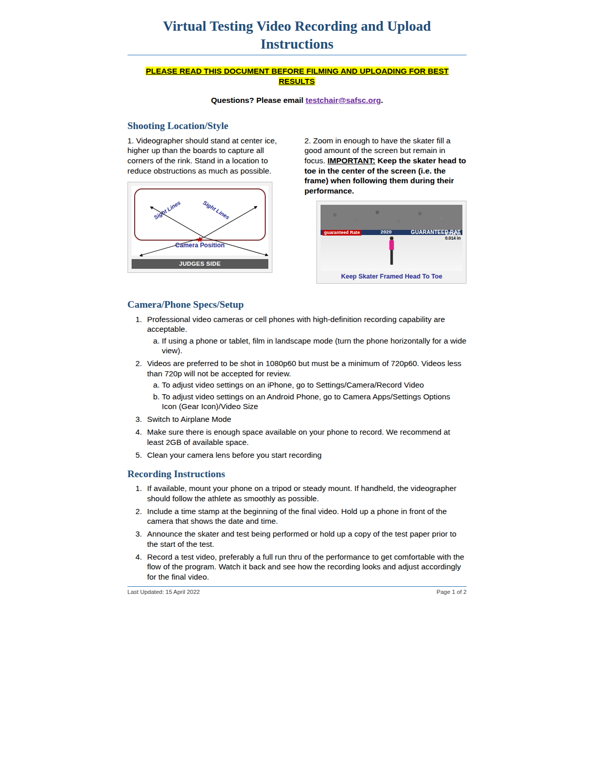Virtual Testing Video Recording and Upload Instructions
PLEASE READ THIS DOCUMENT BEFORE FILMING AND UPLOADING FOR BEST RESULTS
Questions? Please email testchair@safsc.org.
Shooting Location/Style
1. Videographer should stand at center ice, higher up than the boards to capture all corners of the rink. Stand in a location to reduce obstructions as much as possible.
Sight Lines
Sight Lines
★
Camera Position
JUDGES SIDE
2. Zoom in enough to have the skater fill a good amount of the screen but remain in focus. IMPORTANT: Keep the skater head to toe in the center of the screen (i.e. the frame) when following them during their performance.
guaranteed Rate 2020 GUARANTEED RAT
0.014 in
0.014 in
Keep Skater Framed Head To Toe
Camera/Phone Specs/Setup
Professional video cameras or cell phones with high-definition recording capability are acceptable.
If using a phone or tablet, film in landscape mode (turn the phone horizontally for a wide view).
Videos are preferred to be shot in 1080p60 but must be a minimum of 720p60. Videos less than 720p will not be accepted for review.
To adjust video settings on an iPhone, go to Settings/Camera/Record Video
To adjust video settings on an Android Phone, go to Camera Apps/Settings Options Icon (Gear Icon)/Video Size
Switch to Airplane Mode
Make sure there is enough space available on your phone to record. We recommend at least 2GB of available space.
Clean your camera lens before you start recording
Recording Instructions
If available, mount your phone on a tripod or steady mount. If handheld, the videographer should follow the athlete as smoothly as possible.
Include a time stamp at the beginning of the final video. Hold up a phone in front of the camera that shows the date and time.
Announce the skater and test being performed or hold up a copy of the test paper prior to the start of the test.
Record a test video, preferably a full run thru of the performance to get comfortable with the flow of the program. Watch it back and see how the recording looks and adjust accordingly for the final video.
Last Updated: 15 April 2022 Page 1 of 2